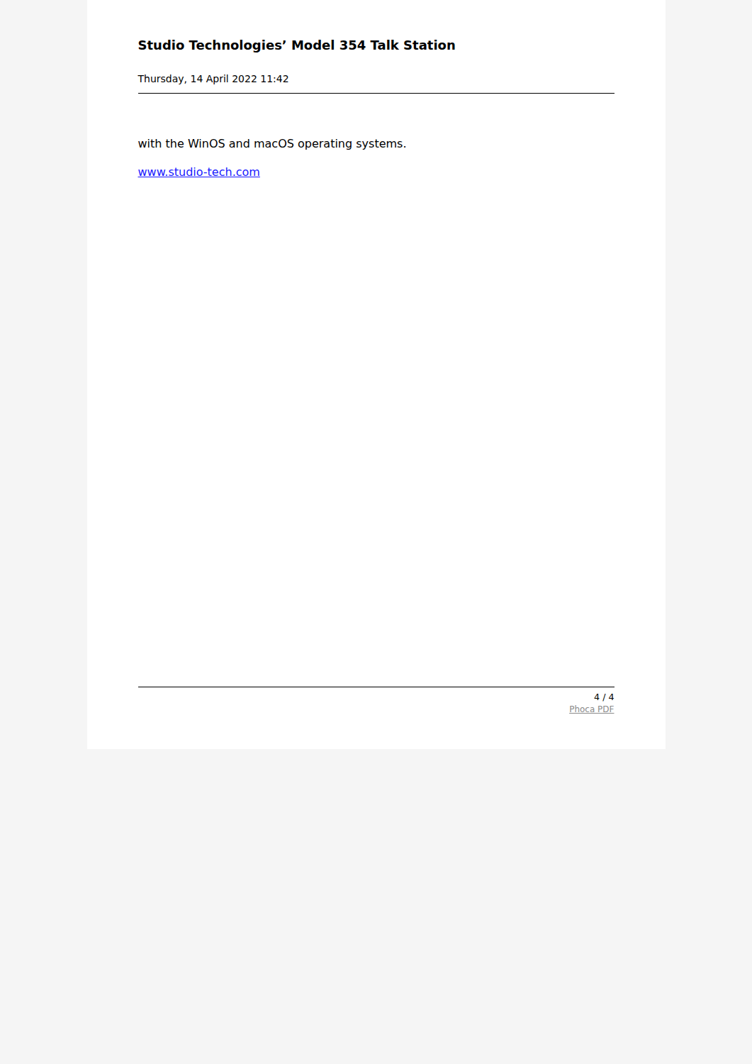Studio Technologies’ Model 354 Talk Station
Thursday, 14 April 2022 11:42
with the WinOS and macOS operating systems.
www.studio-tech.com
4 / 4 Phoca PDF